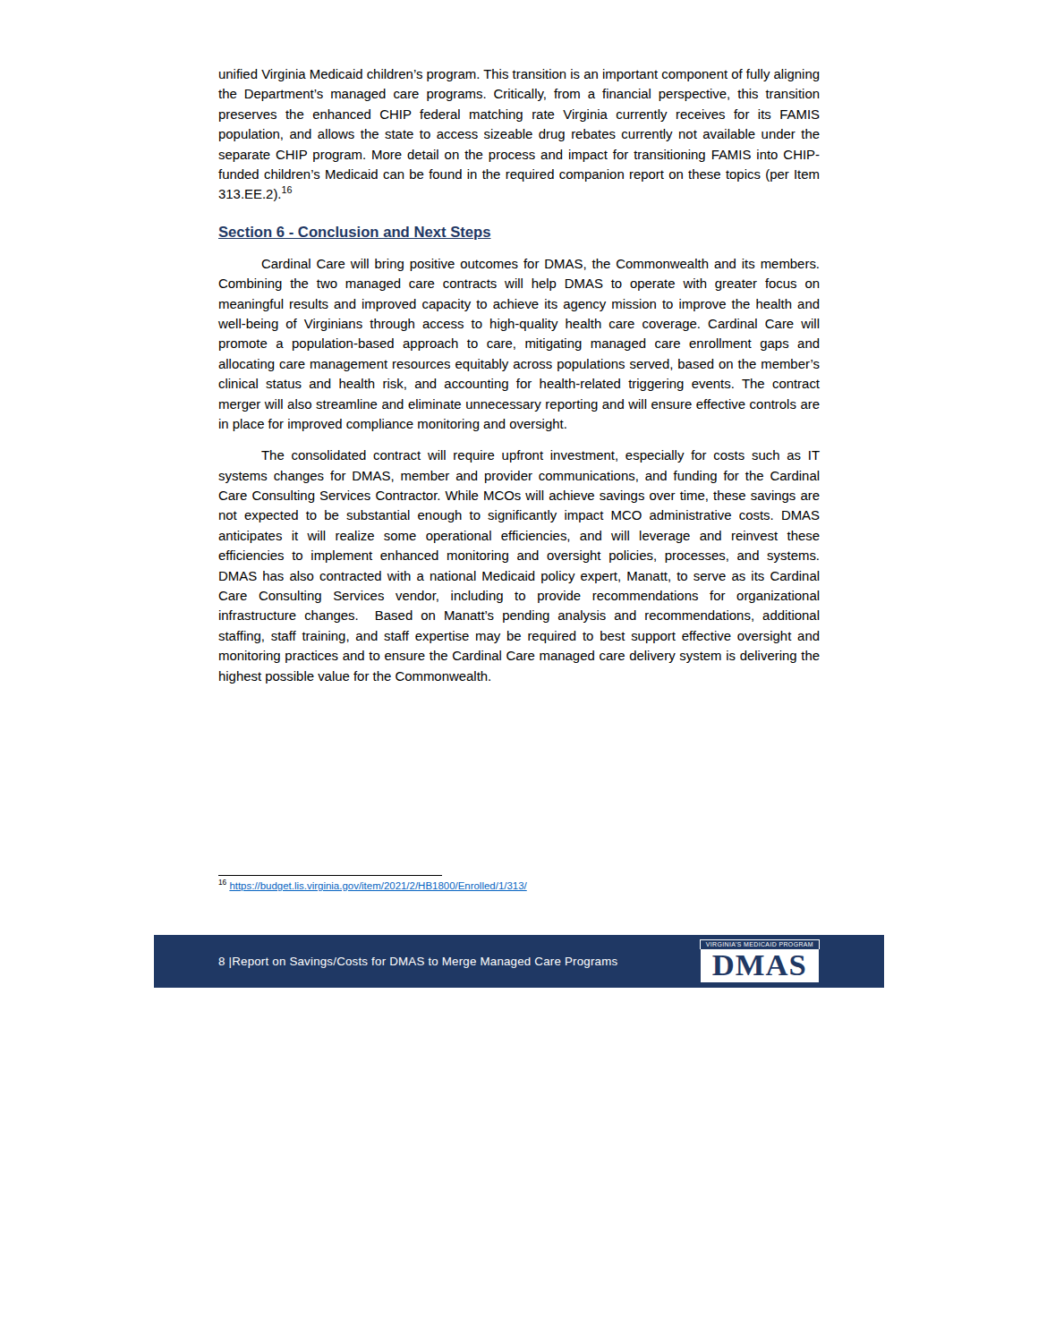unified Virginia Medicaid children’s program. This transition is an important component of fully aligning the Department’s managed care programs. Critically, from a financial perspective, this transition preserves the enhanced CHIP federal matching rate Virginia currently receives for its FAMIS population, and allows the state to access sizeable drug rebates currently not available under the separate CHIP program. More detail on the process and impact for transitioning FAMIS into CHIP-funded children’s Medicaid can be found in the required companion report on these topics (per Item 313.EE.2).16
Section 6 - Conclusion and Next Steps
Cardinal Care will bring positive outcomes for DMAS, the Commonwealth and its members. Combining the two managed care contracts will help DMAS to operate with greater focus on meaningful results and improved capacity to achieve its agency mission to improve the health and well-being of Virginians through access to high-quality health care coverage. Cardinal Care will promote a population-based approach to care, mitigating managed care enrollment gaps and allocating care management resources equitably across populations served, based on the member’s clinical status and health risk, and accounting for health-related triggering events. The contract merger will also streamline and eliminate unnecessary reporting and will ensure effective controls are in place for improved compliance monitoring and oversight.
The consolidated contract will require upfront investment, especially for costs such as IT systems changes for DMAS, member and provider communications, and funding for the Cardinal Care Consulting Services Contractor. While MCOs will achieve savings over time, these savings are not expected to be substantial enough to significantly impact MCO administrative costs. DMAS anticipates it will realize some operational efficiencies, and will leverage and reinvest these efficiencies to implement enhanced monitoring and oversight policies, processes, and systems. DMAS has also contracted with a national Medicaid policy expert, Manatt, to serve as its Cardinal Care Consulting Services vendor, including to provide recommendations for organizational infrastructure changes. Based on Manatt’s pending analysis and recommendations, additional staffing, staff training, and staff expertise may be required to best support effective oversight and monitoring practices and to ensure the Cardinal Care managed care delivery system is delivering the highest possible value for the Commonwealth.
16 https://budget.lis.virginia.gov/item/2021/2/HB1800/Enrolled/1/313/
8 |Report on Savings/Costs for DMAS to Merge Managed Care Programs
VIRGINIA’S MEDICAID PROGRAM DMAS